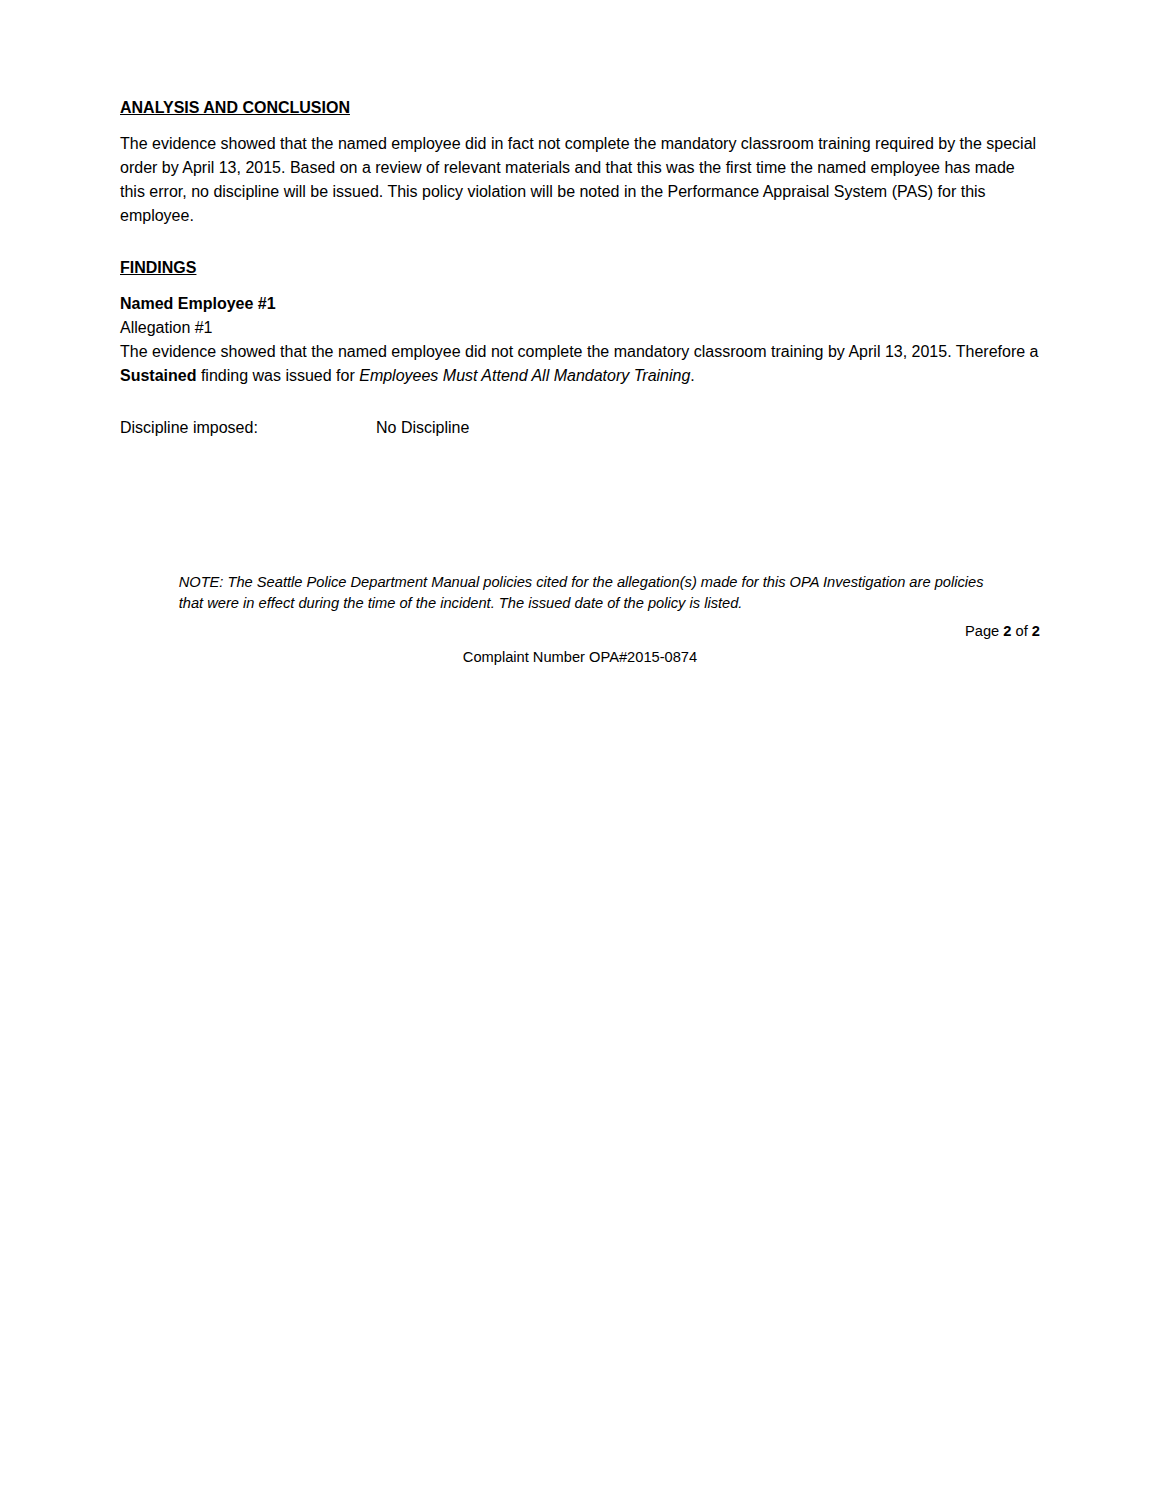ANALYSIS AND CONCLUSION
The evidence showed that the named employee did in fact not complete the mandatory classroom training required by the special order by April 13, 2015. Based on a review of relevant materials and that this was the first time the named employee has made this error, no discipline will be issued. This policy violation will be noted in the Performance Appraisal System (PAS) for this employee.
FINDINGS
Named Employee #1
Allegation #1
The evidence showed that the named employee did not complete the mandatory classroom training by April 13, 2015. Therefore a Sustained finding was issued for Employees Must Attend All Mandatory Training.
Discipline imposed: No Discipline
NOTE: The Seattle Police Department Manual policies cited for the allegation(s) made for this OPA Investigation are policies that were in effect during the time of the incident. The issued date of the policy is listed.
Page 2 of 2
Complaint Number OPA#2015-0874